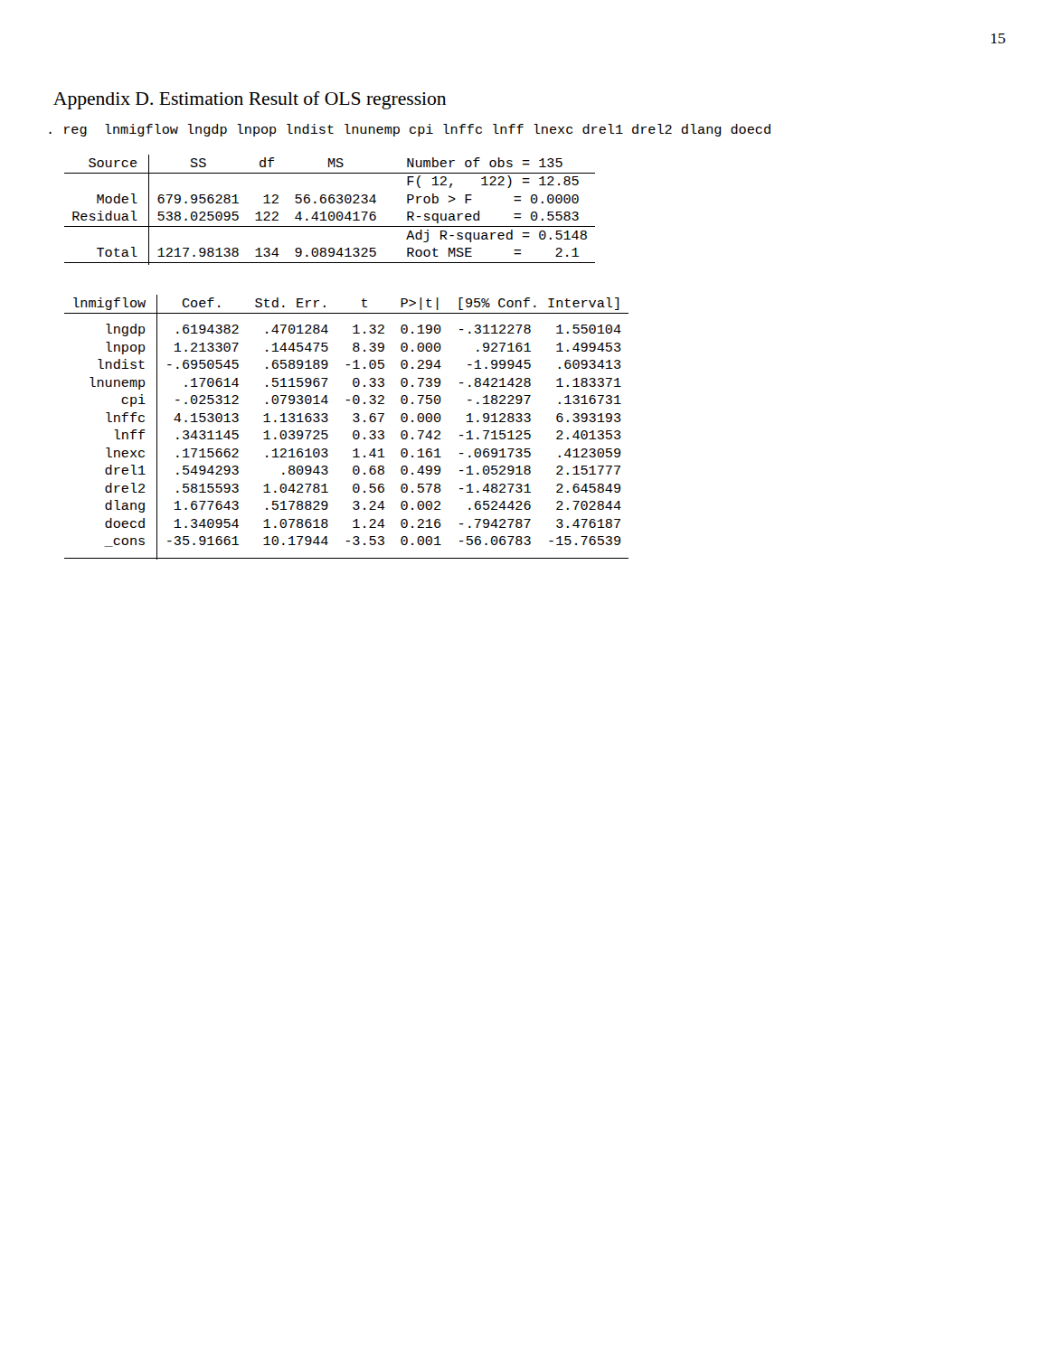15
Appendix D. Estimation Result of OLS regression
. reg lnmigflow lngdp lnpop lndist lnunemp cpi lnffc lnff lnexc drel1 drel2 dlang doecd
| Source | SS | df | MS | Number of obs = 135 |
| --- | --- | --- | --- | --- |
| | | F( 12, 122) = 12.85 |
| Model | 679.956281 | 12 | 56.6630234 | Prob > F = 0.0000 |
| Residual | 538.025095 | 122 | 4.41004176 | R-squared = 0.5583 |
| | | Adj R-squared = 0.5148 |
| Total | 1217.98138 | 134 | 9.08941325 | Root MSE = 2.1 |
| lnmigflow | Coef. | Std. Err. | t | P>/t/ | [95% Conf. Interval] |
| --- | --- | --- | --- | --- | --- |
| lngdp | .6194382 | .4701284 | 1.32 | 0.190 | -.3112278 | 1.550104 |
| lnpop | 1.213307 | .1445475 | 8.39 | 0.000 | .927161 | 1.499453 |
| lndist | -.6950545 | .6589189 | -1.05 | 0.294 | -1.99945 | .6093413 |
| lnunemp | .170614 | .5115967 | 0.33 | 0.739 | -.8421428 | 1.183371 |
| cpi | -.025312 | .0793014 | -0.32 | 0.750 | -.182297 | .1316731 |
| lnffc | 4.153013 | 1.131633 | 3.67 | 0.000 | 1.912833 | 6.393193 |
| lnff | .3431145 | 1.039725 | 0.33 | 0.742 | -1.715125 | 2.401353 |
| lnexc | .1715662 | .1216103 | 1.41 | 0.161 | -.0691735 | .4123059 |
| drel1 | .5494293 | .80943 | 0.68 | 0.499 | -1.052918 | 2.151777 |
| drel2 | .5815593 | 1.042781 | 0.56 | 0.578 | -1.482731 | 2.645849 |
| dlang | 1.677643 | .5178829 | 3.24 | 0.002 | .6524426 | 2.702844 |
| doecd | 1.340954 | 1.078618 | 1.24 | 0.216 | -.7942787 | 3.476187 |
| _cons | -35.91661 | 10.17944 | -3.53 | 0.001 | -56.06783 | -15.76539 |